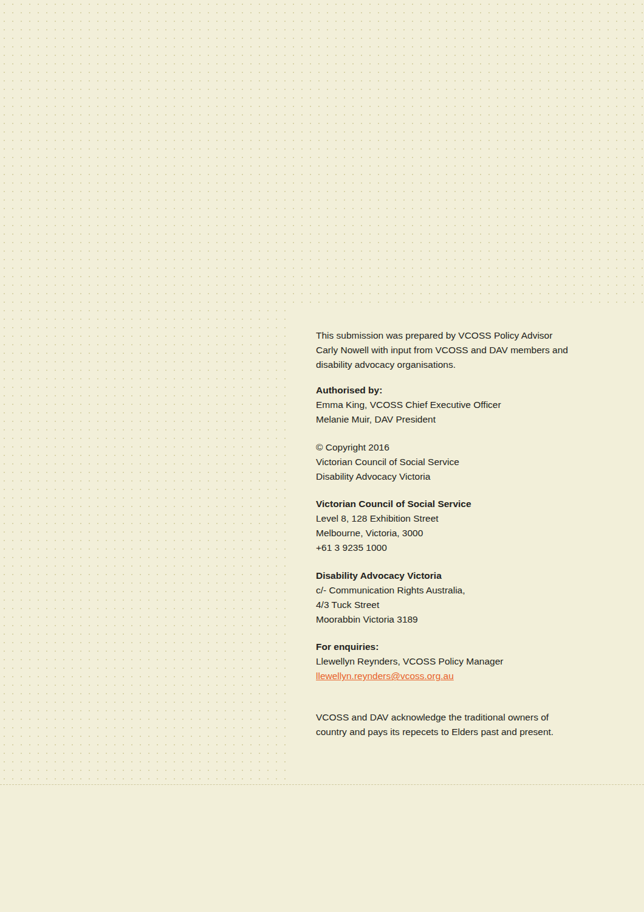This submission was prepared by VCOSS Policy Advisor Carly Nowell with input from VCOSS and DAV members and disability advocacy organisations.
Authorised by:
Emma King, VCOSS Chief Executive Officer
Melanie Muir, DAV President
© Copyright 2016
Victorian Council of Social Service
Disability Advocacy Victoria
Victorian Council of Social Service
Level 8, 128 Exhibition Street
Melbourne, Victoria, 3000
+61 3 9235 1000
Disability Advocacy Victoria
c/- Communication Rights Australia,
4/3 Tuck Street
Moorabbin Victoria 3189
For enquiries:
Llewellyn Reynders, VCOSS Policy Manager
llewellyn.reynders@vcoss.org.au
VCOSS and DAV acknowledge the traditional owners of country and pays its repecets to Elders past and present.